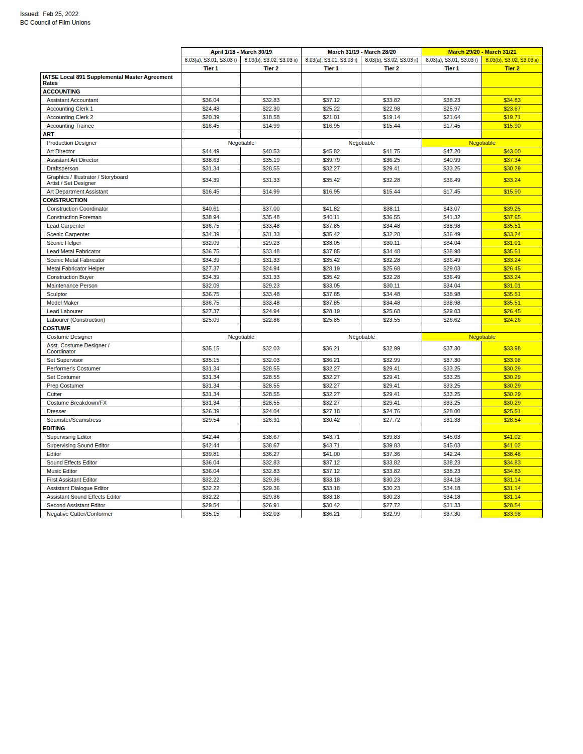Issued: Feb 25, 2022
BC Council of Film Unions
| | April 1/18 - March 30/19 | March 31/19 - March 28/20 | March 29/20 - March 31/21 |
| | 8.03(a), S3.01, S3.03 i) | 8.03(b), S3.02, S3.03 ii) | 8.03(a), S3.01, S3.03 i) | 8.03(b), S3.02, S3.03 ii) | 8.03(a), S3.01, S3.03 i) | 8.03(b), S3.02, S3.03 ii) |
| | Tier 1 | Tier 2 | Tier 1 | Tier 2 | Tier 1 | Tier 2 |
| IATSE Local 891 Supplemental Master Agreement Rates | | | | | | |
| ACCOUNTING | | | | | | |
| Assistant Accountant | $36.04 | $32.83 | $37.12 | $33.82 | $38.23 | $34.83 |
| Accounting Clerk 1 | $24.48 | $22.30 | $25.22 | $22.98 | $25.97 | $23.67 |
| Accounting Clerk 2 | $20.39 | $18.58 | $21.01 | $19.14 | $21.64 | $19.71 |
| Accounting Trainee | $16.45 | $14.99 | $16.95 | $15.44 | $17.45 | $15.90 |
| ART | | | | | | |
| Production Designer | Negotiable | Negotiable | Negotiable |
| Art Director | $44.49 | $40.53 | $45.82 | $41.75 | $47.20 | $43.00 |
| Assistant Art Director | $38.63 | $35.19 | $39.79 | $36.25 | $40.99 | $37.34 |
| Draftsperson | $31.34 | $28.55 | $32.27 | $29.41 | $33.25 | $30.29 |
| Graphics / Illustrator / Storyboard Artist / Set Designer | $34.39 | $31.33 | $35.42 | $32.28 | $36.49 | $33.24 |
| Art Department Assistant | $16.45 | $14.99 | $16.95 | $15.44 | $17.45 | $15.90 |
| CONSTRUCTION | | | | | | |
| Construction Coordinator | $40.61 | $37.00 | $41.82 | $38.11 | $43.07 | $39.25 |
| Construction Foreman | $38.94 | $35.48 | $40.11 | $36.55 | $41.32 | $37.65 |
| Lead Carpenter | $36.75 | $33.48 | $37.85 | $34.48 | $38.98 | $35.51 |
| Scenic Carpenter | $34.39 | $31.33 | $35.42 | $32.28 | $36.49 | $33.24 |
| Scenic Helper | $32.09 | $29.23 | $33.05 | $30.11 | $34.04 | $31.01 |
| Lead Metal Fabricator | $36.75 | $33.48 | $37.85 | $34.48 | $38.98 | $35.51 |
| Scenic Metal Fabricator | $34.39 | $31.33 | $35.42 | $32.28 | $36.49 | $33.24 |
| Metal Fabricator Helper | $27.37 | $24.94 | $28.19 | $25.68 | $29.03 | $26.45 |
| Construction Buyer | $34.39 | $31.33 | $35.42 | $32.28 | $36.49 | $33.24 |
| Maintenance Person | $32.09 | $29.23 | $33.05 | $30.11 | $34.04 | $31.01 |
| Sculptor | $36.75 | $33.48 | $37.85 | $34.48 | $38.98 | $35.51 |
| Model Maker | $36.75 | $33.48 | $37.85 | $34.48 | $38.98 | $35.51 |
| Lead Labourer | $27.37 | $24.94 | $28.19 | $25.68 | $29.03 | $26.45 |
| Labourer (Construction) | $25.09 | $22.86 | $25.85 | $23.55 | $26.62 | $24.26 |
| COSTUME | | | | | | |
| Costume Designer | Negotiable | Negotiable | Negotiable |
| Asst. Costume Designer / Coordinator | $35.15 | $32.03 | $36.21 | $32.99 | $37.30 | $33.98 |
| Set Supervisor | $35.15 | $32.03 | $36.21 | $32.99 | $37.30 | $33.98 |
| Performer's Costumer | $31.34 | $28.55 | $32.27 | $29.41 | $33.25 | $30.29 |
| Set Costumer | $31.34 | $28.55 | $32.27 | $29.41 | $33.25 | $30.29 |
| Prep Costumer | $31.34 | $28.55 | $32.27 | $29.41 | $33.25 | $30.29 |
| Cutter | $31.34 | $28.55 | $32.27 | $29.41 | $33.25 | $30.29 |
| Costume Breakdown/FX | $31.34 | $28.55 | $32.27 | $29.41 | $33.25 | $30.29 |
| Dresser | $26.39 | $24.04 | $27.18 | $24.76 | $28.00 | $25.51 |
| Seamster/Seamstress | $29.54 | $26.91 | $30.42 | $27.72 | $31.33 | $28.54 |
| EDITING | | | | | | |
| Supervising Editor | $42.44 | $38.67 | $43.71 | $39.83 | $45.03 | $41.02 |
| Supervising Sound Editor | $42.44 | $38.67 | $43.71 | $39.83 | $45.03 | $41.02 |
| Editor | $39.81 | $36.27 | $41.00 | $37.36 | $42.24 | $38.48 |
| Sound Effects Editor | $36.04 | $32.83 | $37.12 | $33.82 | $38.23 | $34.83 |
| Music Editor | $36.04 | $32.83 | $37.12 | $33.82 | $38.23 | $34.83 |
| First Assistant Editor | $32.22 | $29.36 | $33.18 | $30.23 | $34.18 | $31.14 |
| Assistant Dialogue Editor | $32.22 | $29.36 | $33.18 | $30.23 | $34.18 | $31.14 |
| Assistant Sound Effects Editor | $32.22 | $29.36 | $33.18 | $30.23 | $34.18 | $31.14 |
| Second Assistant Editor | $29.54 | $26.91 | $30.42 | $27.72 | $31.33 | $28.54 |
| Negative Cutter/Conformer | $35.15 | $32.03 | $36.21 | $32.99 | $37.30 | $33.98 |